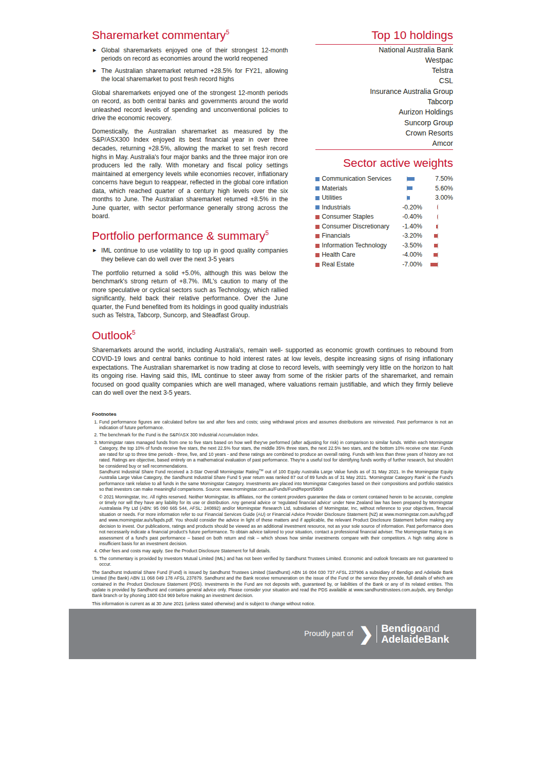Sharemarket commentary5
Global sharemarkets enjoyed one of their strongest 12-month periods on record as economies around the world reopened
The Australian sharemarket returned +28.5% for FY21, allowing the local sharemarket to post fresh record highs
Global sharemarkets enjoyed one of the strongest 12-month periods on record, as both central banks and governments around the world unleashed record levels of spending and unconventional policies to drive the economic recovery.
Domestically, the Australian sharemarket as measured by the S&P/ASX300 Index enjoyed its best financial year in over three decades, returning +28.5%, allowing the market to set fresh record highs in May. Australia's four major banks and the three major iron ore producers led the rally. With monetary and fiscal policy settings maintained at emergency levels while economies recover, inflationary concerns have begun to reappear, reflected in the global core inflation data, which reached quarter of a century high levels over the six months to June. The Australian sharemarket returned +8.5% in the June quarter, with sector performance generally strong across the board.
Portfolio performance & summary5
IML continue to use volatility to top up in good quality companies they believe can do well over the next 3-5 years
The portfolio returned a solid +5.0%, although this was below the benchmark's strong return of +8.7%. IML's caution to many of the more speculative or cyclical sectors such as Technology, which rallied significantly, held back their relative performance. Over the June quarter, the Fund benefited from its holdings in good quality industrials such as Telstra, Tabcorp, Suncorp, and Steadfast Group.
Top 10 holdings
National Australia Bank
Westpac
Telstra
CSL
Insurance Australia Group
Tabcorp
Aurizon Holdings
Suncorp Group
Crown Resorts
Amcor
Sector active weights
| Communication Services | | 7.50% |
| Materials | | 5.60% |
| Utilities | | 3.00% |
| Industrials | -0.20% | |
| Consumer Staples | -0.40% | |
| Consumer Discretionary | -1.40% | |
| Financials | -3.20% | |
| Information Technology | -3.50% | |
| Health Care | -4.00% | |
| Real Estate | -7.00% | |
Outlook5
Sharemarkets around the world, including Australia's, remain well- supported as economic growth continues to rebound from COVID-19 lows and central banks continue to hold interest rates at low levels, despite increasing signs of rising inflationary expectations. The Australian sharemarket is now trading at close to record levels, with seemingly very little on the horizon to halt its ongoing rise. Having said this, IML continue to steer away from some of the riskier parts of the sharemarket, and remain focused on good quality companies which are well managed, where valuations remain justifiable, and which they firmly believe can do well over the next 3-5 years.
Footnotes
Fund performance figures are calculated before tax and after fees and costs; using withdrawal prices and assumes distributions are reinvested. Past performance is not an indication of future performance.
The benchmark for the Fund is the S&P/ASX 300 Industrial Accumulation Index.
Morningstar rates managed funds from one to five stars based on how well they've performed (after adjusting for risk) in comparison to similar funds. Within each Morningstar Category, the top 10% of funds receive five stars, the next 22.5% four stars, the middle 35% three stars, the next 22.5% two stars, and the bottom 10% receive one star. Funds are rated for up to three time periods - three, five, and 10 years - and these ratings are combined to produce an overall rating. Funds with less than three years of history are not rated. Ratings are objective, based entirely on a mathematical evaluation of past performance. They're a useful tool for identifying funds worthy of further research, but shouldn't be considered buy or sell recommendations.
Sandhurst Industrial Share Fund received a 3-Star Overall Morningstar RatingTM out of 100 Equity Australia Large Value funds as of 31 May 2021. In the Morningstar Equity Australia Large Value Category, the Sandhurst Industrial Share Fund 5 year return was ranked 87 out of 89 funds as of 31 May 2021. 'Morningstar Category Rank' is the Fund's performance rank relative to all funds in the same Morningstar Category. Investments are placed into Morningstar Categories based on their compositions and portfolio statistics so that investors can make meaningful comparisons. Source: www.morningstar.com.au/Funds/FundReport/5809
© 2021 Morningstar, Inc. All rights reserved. Neither Morningstar, its affiliates, nor the content providers guarantee the data or content contained herein to be accurate, complete or timely nor will they have any liability for its use or distribution. Any general advice or 'regulated financial advice' under New Zealand law has been prepared by Morningstar Australasia Pty Ltd (ABN: 95 090 665 544, AFSL: 240892) and/or Morningstar Research Ltd, subsidiaries of Morningstar, Inc, without reference to your objectives, financial situation or needs. For more information refer to our Financial Services Guide (AU) or Financial Advice Provider Disclosure Statement (NZ) at www.morningstar.com.au/s/fsg.pdf and www.morningstar.au/s/fapds.pdf. You should consider the advice in light of these matters and if applicable, the relevant Product Disclosure Statement before making any decision to invest. Our publications, ratings and products should be viewed as an additional investment resource, not as your sole source of information. Past performance does not necessarily indicate a financial product's future performance. To obtain advice tailored to your situation, contact a professional financial adviser. The Morningstar Rating is an assessment of a fund's past performance – based on both return and risk – which shows how similar investments compare with their competitors. A high rating alone is insufficient basis for an investment decision.
Other fees and costs may apply. See the Product Disclosure Statement for full details.
The commentary is provided by Investors Mutual Limited (IML) and has not been verified by Sandhurst Trustees Limited. Economic and outlook forecasts are not guaranteed to occur.
The Sandhurst Industrial Share Fund (Fund) is issued by Sandhurst Trustees Limited (Sandhurst) ABN 16 004 030 737 AFSL 237906 a subsidiary of Bendigo and Adelaide Bank Limited (the Bank) ABN 11 068 049 178 AFSL 237879. Sandhurst and the Bank receive remuneration on the issue of the Fund or the service they provide, full details of which are contained in the Product Disclosure Statement (PDS). Investments in the Fund are not deposits with, guaranteed by, or liabilities of the Bank or any of its related entities. This update is provided by Sandhurst and contains general advice only. Please consider your situation and read the PDS available at www.sandhursttrustees.com.au/pds, any Bendigo Bank branch or by phoning 1800 634 969 before making an investment decision.
This information is current as at 30 June 2021 (unless stated otherwise) and is subject to change without notice.
Proudly part of
❯
Bendigoand
AdelaideBank